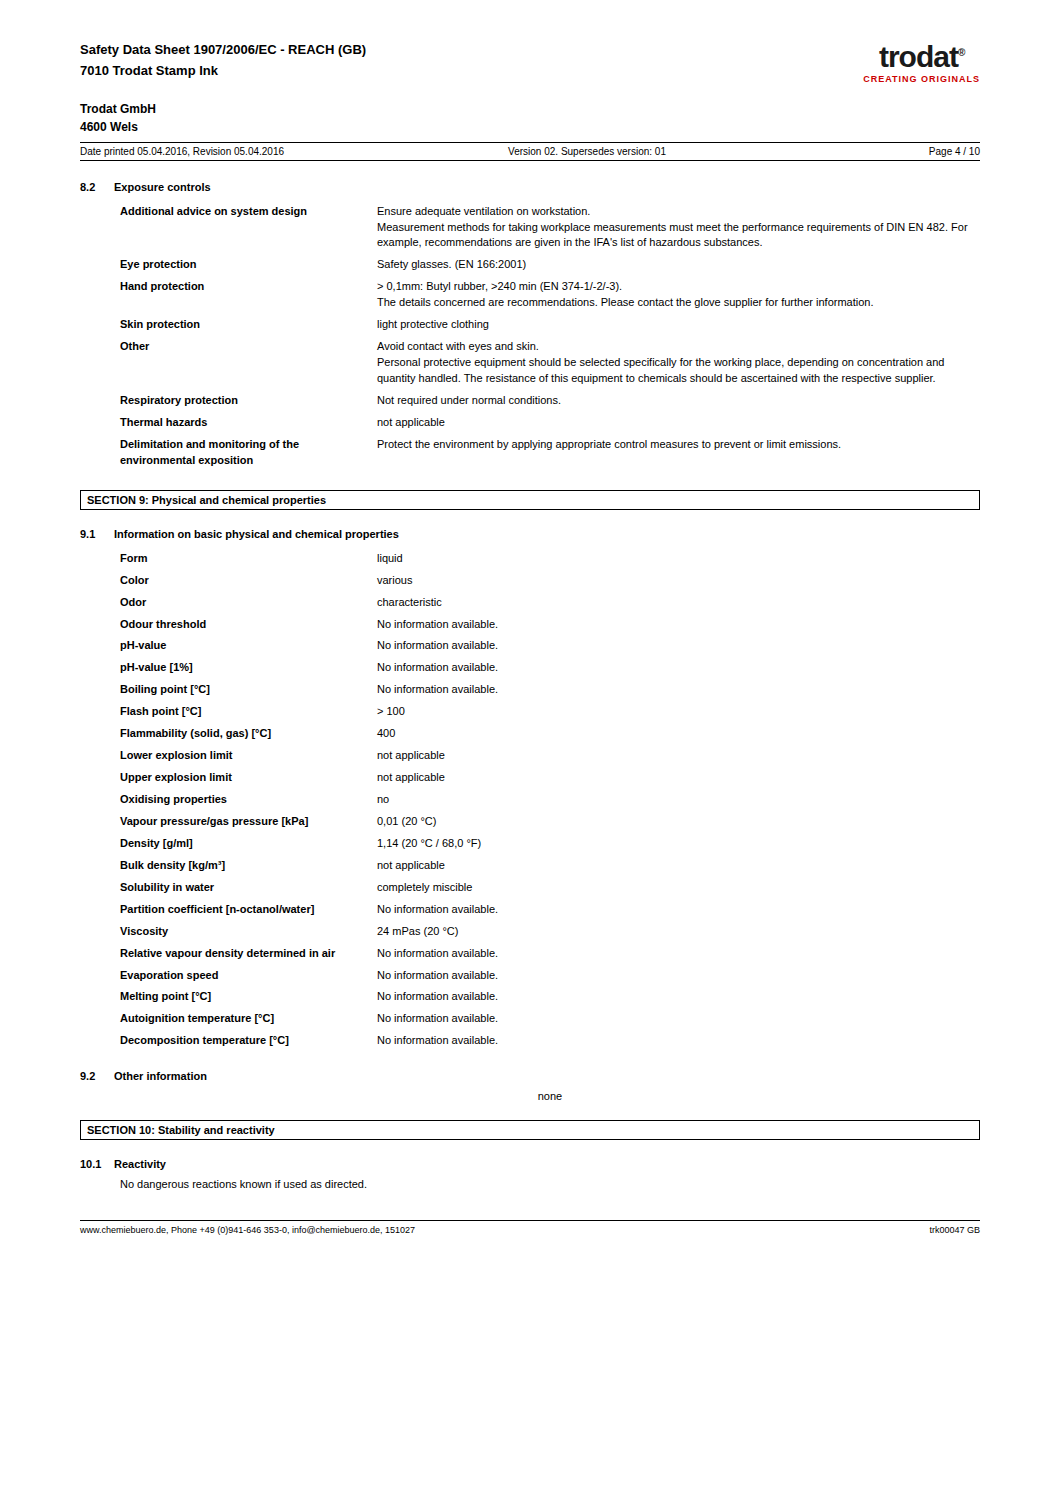Safety Data Sheet 1907/2006/EC - REACH (GB)
7010 Trodat Stamp Ink
trodat®
CREATING ORIGINALS
Trodat GmbH
4600 Wels
Date printed 05.04.2016, Revision 05.04.2016 Version 02. Supersedes version: 01 Page 4 / 10
8.2 Exposure controls
| Additional advice on system design | Ensure adequate ventilation on workstation. Measurement methods for taking workplace measurements must meet the performance requirements of DIN EN 482. For example, recommendations are given in the IFA's list of hazardous substances. |
| Eye protection | Safety glasses. (EN 166:2001) |
| Hand protection | > 0,1mm: Butyl rubber, >240 min (EN 374-1/-2/-3). The details concerned are recommendations. Please contact the glove supplier for further information. |
| Skin protection | light protective clothing |
| Other | Avoid contact with eyes and skin. Personal protective equipment should be selected specifically for the working place, depending on concentration and quantity handled. The resistance of this equipment to chemicals should be ascertained with the respective supplier. |
| Respiratory protection | Not required under normal conditions. |
| Thermal hazards | not applicable |
| Delimitation and monitoring of the environmental exposition | Protect the environment by applying appropriate control measures to prevent or limit emissions. |
SECTION 9: Physical and chemical properties
9.1 Information on basic physical and chemical properties
| Form | liquid |
| Color | various |
| Odor | characteristic |
| Odour threshold | No information available. |
| pH-value | No information available. |
| pH-value [1%] | No information available. |
| Boiling point [°C] | No information available. |
| Flash point [°C] | > 100 |
| Flammability (solid, gas) [°C] | 400 |
| Lower explosion limit | not applicable |
| Upper explosion limit | not applicable |
| Oxidising properties | no |
| Vapour pressure/gas pressure [kPa] | 0,01 (20 °C) |
| Density [g/ml] | 1,14 (20 °C / 68,0 °F) |
| Bulk density [kg/m³] | not applicable |
| Solubility in water | completely miscible |
| Partition coefficient [n-octanol/water] | No information available. |
| Viscosity | 24 mPas (20 °C) |
| Relative vapour density determined in air | No information available. |
| Evaporation speed | No information available. |
| Melting point [°C] | No information available. |
| Autoignition temperature [°C] | No information available. |
| Decomposition temperature [°C] | No information available. |
9.2 Other information
none
SECTION 10: Stability and reactivity
10.1 Reactivity
No dangerous reactions known if used as directed.
www.chemiebuero.de, Phone +49 (0)941-646 353-0, info@chemiebuero.de, 151027 trk00047 GB